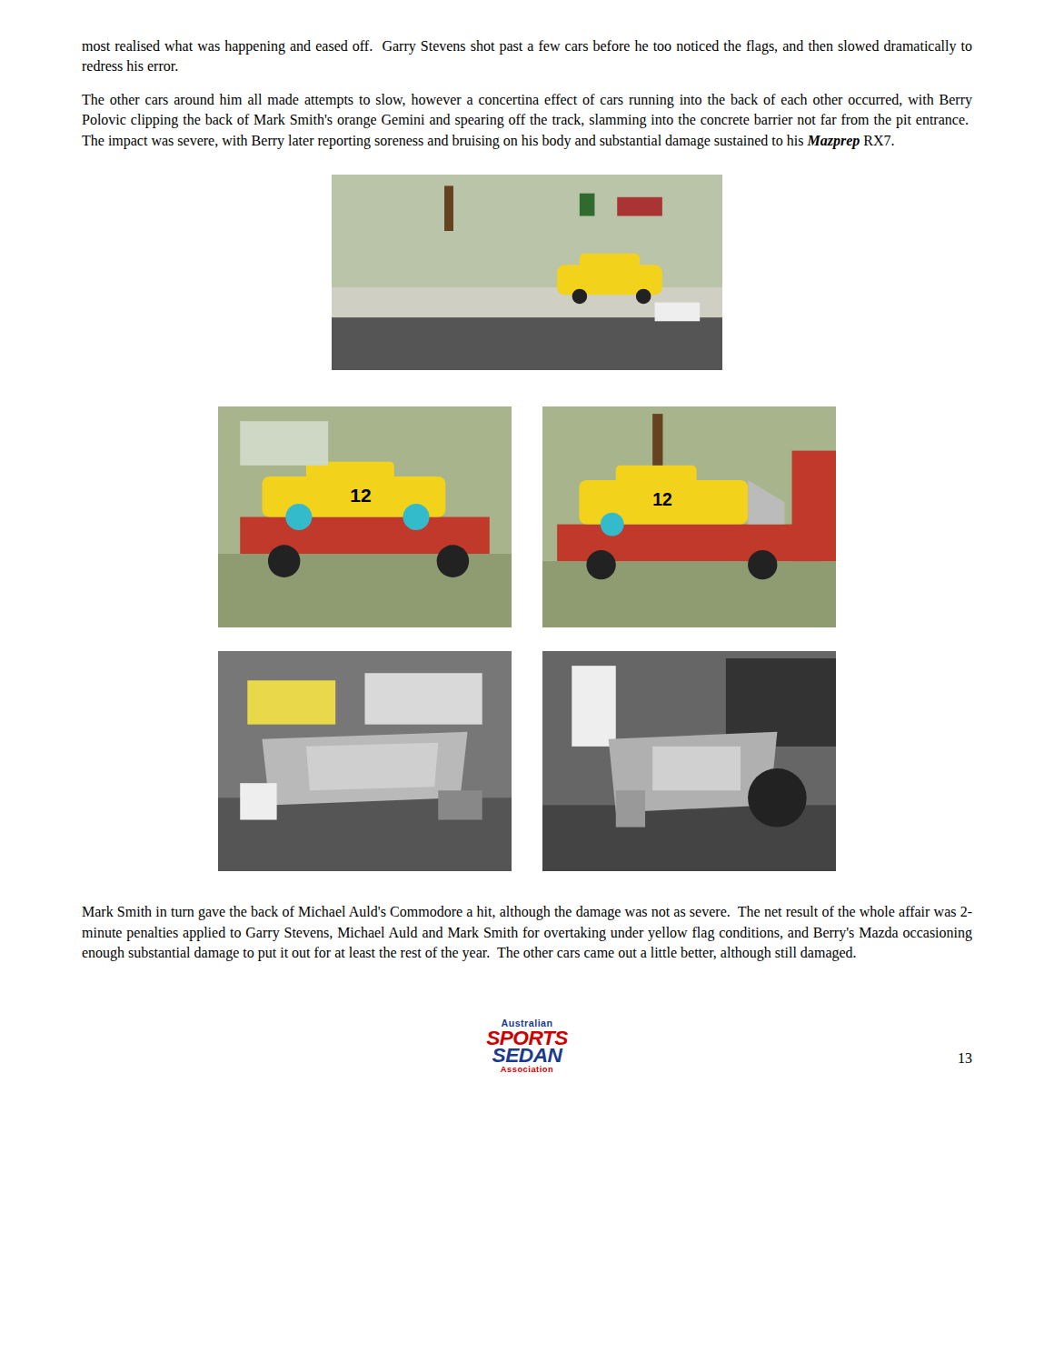most realised what was happening and eased off. Garry Stevens shot past a few cars before he too noticed the flags, and then slowed dramatically to redress his error.
The other cars around him all made attempts to slow, however a concertina effect of cars running into the back of each other occurred, with Berry Polovic clipping the back of Mark Smith's orange Gemini and spearing off the track, slamming into the concrete barrier not far from the pit entrance. The impact was severe, with Berry later reporting soreness and bruising on his body and substantial damage sustained to his Mazprep RX7.
Mark Smith in turn gave the back of Michael Auld's Commodore a hit, although the damage was not as severe. The net result of the whole affair was 2-minute penalties applied to Garry Stevens, Michael Auld and Mark Smith for overtaking under yellow flag conditions, and Berry's Mazda occasioning enough substantial damage to put it out for at least the rest of the year. The other cars came out a little better, although still damaged.
Australian
SPORTS
SEDAN
Association
13